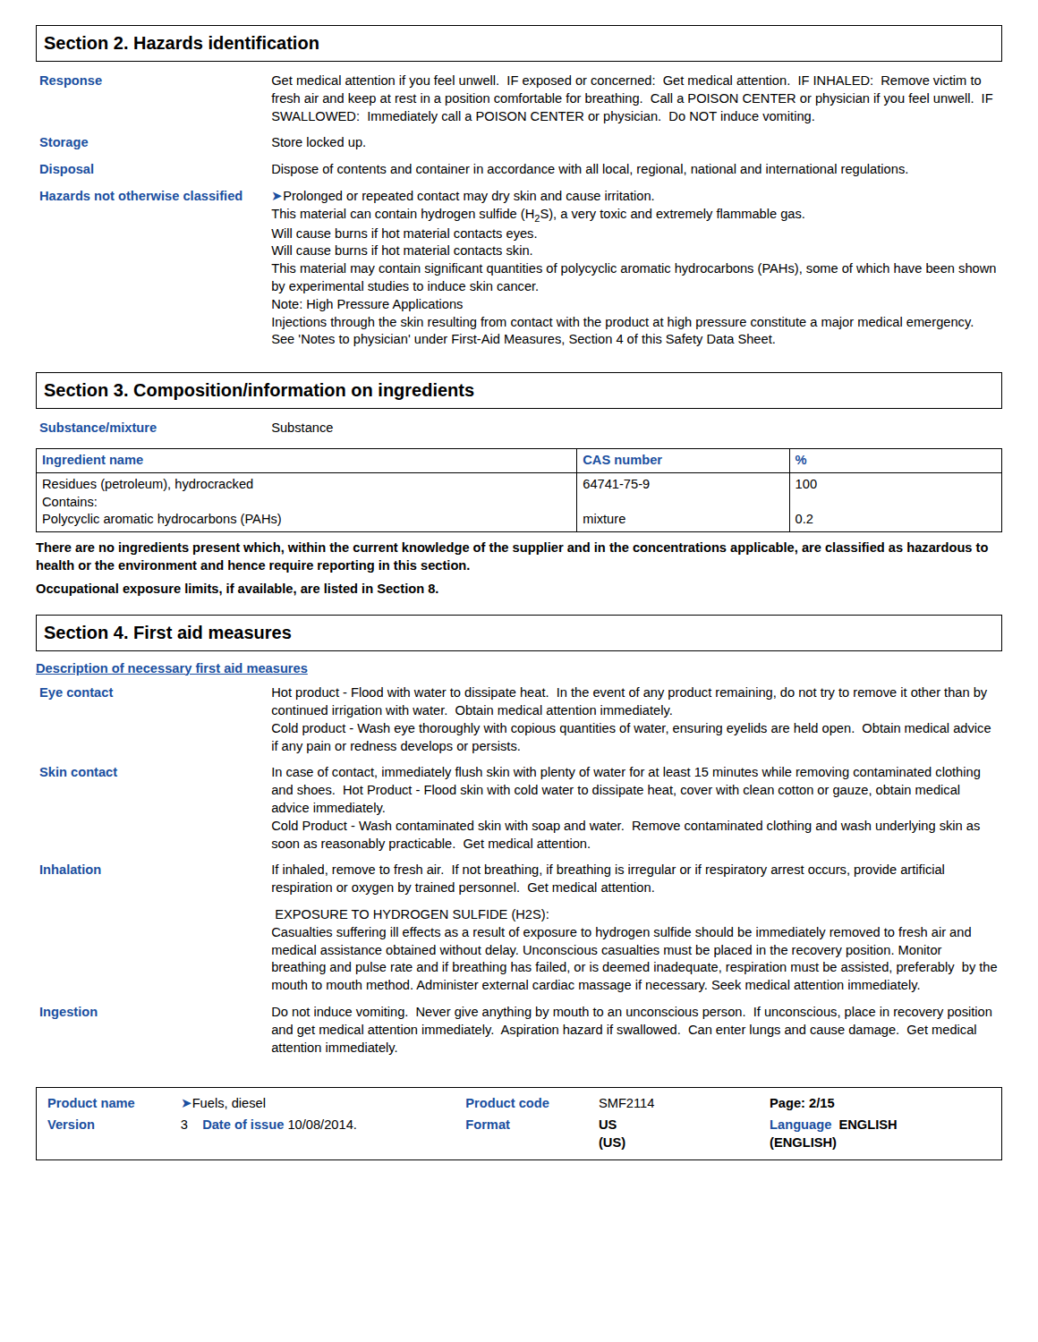Section 2. Hazards identification
| Response | Get medical attention if you feel unwell. IF exposed or concerned: Get medical attention. IF INHALED: Remove victim to fresh air and keep at rest in a position comfortable for breathing. Call a POISON CENTER or physician if you feel unwell. IF SWALLOWED: Immediately call a POISON CENTER or physician. Do NOT induce vomiting. |
| Storage | Store locked up. |
| Disposal | Dispose of contents and container in accordance with all local, regional, national and international regulations. |
| Hazards not otherwise classified | ➤ Prolonged or repeated contact may dry skin and cause irritation. This material can contain hydrogen sulfide (H 2 S), a very toxic and extremely flammable gas. Will cause burns if hot material contacts eyes. Will cause burns if hot material contacts skin. This material may contain significant quantities of polycyclic aromatic hydrocarbons (PAHs), some of which have been shown by experimental studies to induce skin cancer. Note: High Pressure Applications Injections through the skin resulting from contact with the product at high pressure constitute a major medical emergency. See 'Notes to physician' under First-Aid Measures, Section 4 of this Safety Data Sheet. |
Section 3. Composition/information on ingredients
| Substance/mixture | Substance |
| Ingredient name | CAS number | % |
| --- | --- | --- |
| Residues (petroleum), hydrocracked Contains: Polycyclic aromatic hydrocarbons (PAHs) | 64741-75-9 mixture | 100 0.2 |
There are no ingredients present which, within the current knowledge of the supplier and in the concentrations applicable, are classified as hazardous to health or the environment and hence require reporting in this section.
Occupational exposure limits, if available, are listed in Section 8.
Section 4. First aid measures
Description of necessary first aid measures
| Eye contact | Hot product - Flood with water to dissipate heat. In the event of any product remaining, do not try to remove it other than by continued irrigation with water. Obtain medical attention immediately. Cold product - Wash eye thoroughly with copious quantities of water, ensuring eyelids are held open. Obtain medical advice if any pain or redness develops or persists. |
| Skin contact | In case of contact, immediately flush skin with plenty of water for at least 15 minutes while removing contaminated clothing and shoes. Hot Product - Flood skin with cold water to dissipate heat, cover with clean cotton or gauze, obtain medical advice immediately. Cold Product - Wash contaminated skin with soap and water. Remove contaminated clothing and wash underlying skin as soon as reasonably practicable. Get medical attention. |
| Inhalation | If inhaled, remove to fresh air. If not breathing, if breathing is irregular or if respiratory arrest occurs, provide artificial respiration or oxygen by trained personnel. Get medical attention. EXPOSURE TO HYDROGEN SULFIDE (H2S): Casualties suffering ill effects as a result of exposure to hydrogen sulfide should be immediately removed to fresh air and medical assistance obtained without delay. Unconscious casualties must be placed in the recovery position. Monitor breathing and pulse rate and if breathing has failed, or is deemed inadequate, respiration must be assisted, preferably by the mouth to mouth method. Administer external cardiac massage if necessary. Seek medical attention immediately. |
| Ingestion | Do not induce vomiting. Never give anything by mouth to an unconscious person. If unconscious, place in recovery position and get medical attention immediately. Aspiration hazard if swallowed. Can enter lungs and cause damage. Get medical attention immediately. |
| Product name | ➤ Fuels, diesel | Product code | SMF2114 | Page: 2/15 |
| Version | 3 Date of issue 10/08/2014. | Format | US (US) | Language ENGLISH (ENGLISH) |